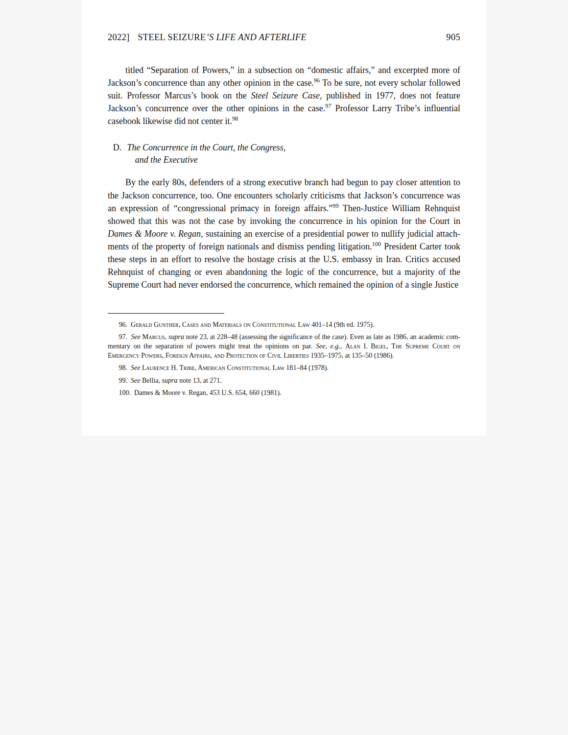2022] Steel Seizure’s Life and Afterlife 905
titled “Separation of Powers,” in a subsection on “domestic affairs,” and excerpted more of Jackson’s concurrence than any other opinion in the case.96 To be sure, not every scholar followed suit. Professor Marcus’s book on the Steel Seizure Case, published in 1977, does not feature Jackson’s concurrence over the other opinions in the case.97 Professor Larry Tribe’s influential casebook likewise did not center it.98
D. The Concurrence in the Court, the Congress, and the Executive
By the early 80s, defenders of a strong executive branch had begun to pay closer attention to the Jackson concurrence, too. One encounters scholarly criticisms that Jackson’s concurrence was an expression of “congressional primacy in foreign affairs.”99 Then-Justice William Rehnquist showed that this was not the case by invoking the concurrence in his opinion for the Court in Dames & Moore v. Regan, sustaining an exercise of a presidential power to nullify judicial attachments of the property of foreign nationals and dismiss pending litigation.100 President Carter took these steps in an effort to resolve the hostage crisis at the U.S. embassy in Iran. Critics accused Rehnquist of changing or even abandoning the logic of the concurrence, but a majority of the Supreme Court had never endorsed the concurrence, which remained the opinion of a single Justice
96. Gerald Gunther, Cases and Materials on Constitutional Law 401–14 (9th ed. 1975).
97. See Marcus, supra note 23, at 228–48 (assessing the significance of the case). Even as late as 1986, an academic commentary on the separation of powers might treat the opinions on par. See, e.g., Alan I. Bigel, The Supreme Court on Emergency Powers, Foreign Affairs, and Protection of Civil Liberties 1935–1975, at 135–50 (1986).
98. See Laurence H. Tribe, American Constitutional Law 181–84 (1978).
99. See Bellia, supra note 13, at 271.
100. Dames & Moore v. Regan, 453 U.S. 654, 660 (1981).